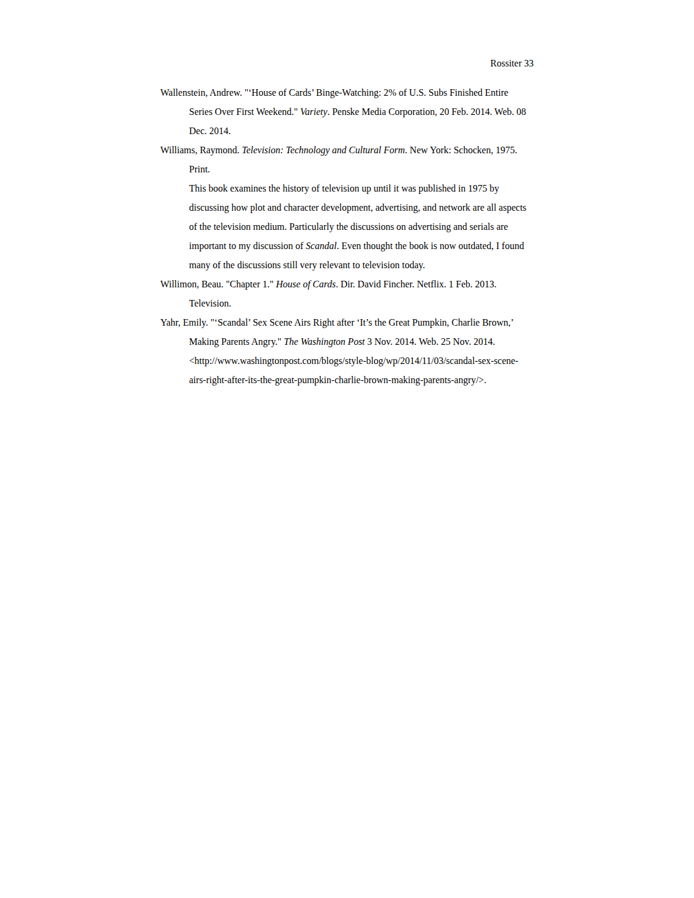Rossiter 33
Wallenstein, Andrew. "‘House of Cards’ Binge-Watching: 2% of U.S. Subs Finished Entire Series Over First Weekend." Variety. Penske Media Corporation, 20 Feb. 2014. Web. 08 Dec. 2014.
Williams, Raymond. Television: Technology and Cultural Form. New York: Schocken, 1975. Print.
This book examines the history of television up until it was published in 1975 by discussing how plot and character development, advertising, and network are all aspects of the television medium. Particularly the discussions on advertising and serials are important to my discussion of Scandal. Even thought the book is now outdated, I found many of the discussions still very relevant to television today.
Willimon, Beau. "Chapter 1." House of Cards. Dir. David Fincher. Netflix. 1 Feb. 2013. Television.
Yahr, Emily. "‘Scandal’ Sex Scene Airs Right after ‘It’s the Great Pumpkin, Charlie Brown,’ Making Parents Angry." The Washington Post 3 Nov. 2014. Web. 25 Nov. 2014. <http://www.washingtonpost.com/blogs/style-blog/wp/2014/11/03/scandal-sex-scene-airs-right-after-its-the-great-pumpkin-charlie-brown-making-parents-angry/>.